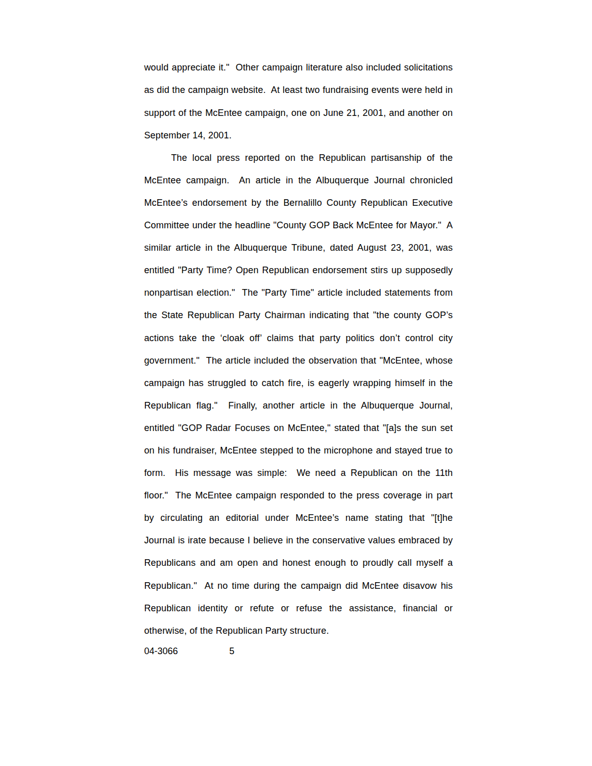would appreciate it." Other campaign literature also included solicitations as did the campaign website. At least two fundraising events were held in support of the McEntee campaign, one on June 21, 2001, and another on September 14, 2001.
The local press reported on the Republican partisanship of the McEntee campaign. An article in the Albuquerque Journal chronicled McEntee’s endorsement by the Bernalillo County Republican Executive Committee under the headline "County GOP Back McEntee for Mayor." A similar article in the Albuquerque Tribune, dated August 23, 2001, was entitled "Party Time? Open Republican endorsement stirs up supposedly nonpartisan election." The "Party Time" article included statements from the State Republican Party Chairman indicating that "the county GOP’s actions take the ‘cloak off’ claims that party politics don’t control city government." The article included the observation that "McEntee, whose campaign has struggled to catch fire, is eagerly wrapping himself in the Republican flag." Finally, another article in the Albuquerque Journal, entitled "GOP Radar Focuses on McEntee," stated that "[a]s the sun set on his fundraiser, McEntee stepped to the microphone and stayed true to form. His message was simple: We need a Republican on the 11th floor." The McEntee campaign responded to the press coverage in part by circulating an editorial under McEntee’s name stating that "[t]he Journal is irate because I believe in the conservative values embraced by Republicans and am open and honest enough to proudly call myself a Republican." At no time during the campaign did McEntee disavow his Republican identity or refute or refuse the assistance, financial or otherwise, of the Republican Party structure.
04-30665